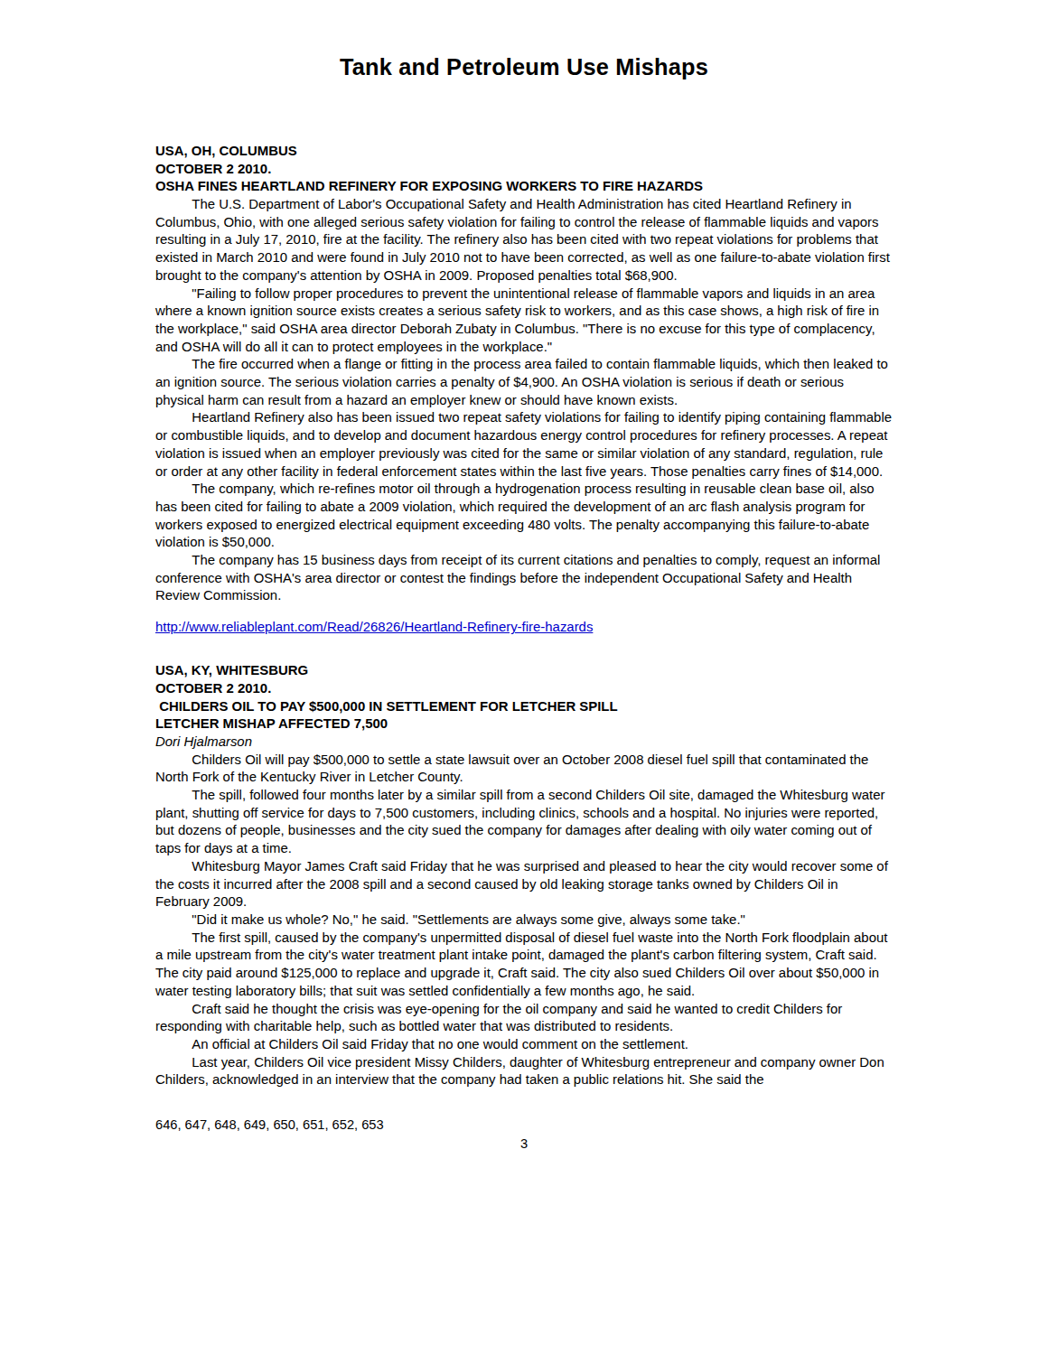Tank and Petroleum Use Mishaps
USA, OH, COLUMBUS
OCTOBER 2 2010.
OSHA FINES HEARTLAND REFINERY FOR EXPOSING WORKERS TO FIRE HAZARDS
The U.S. Department of Labor's Occupational Safety and Health Administration has cited Heartland Refinery in Columbus, Ohio, with one alleged serious safety violation for failing to control the release of flammable liquids and vapors resulting in a July 17, 2010, fire at the facility. The refinery also has been cited with two repeat violations for problems that existed in March 2010 and were found in July 2010 not to have been corrected, as well as one failure-to-abate violation first brought to the company's attention by OSHA in 2009. Proposed penalties total $68,900.
"Failing to follow proper procedures to prevent the unintentional release of flammable vapors and liquids in an area where a known ignition source exists creates a serious safety risk to workers, and as this case shows, a high risk of fire in the workplace," said OSHA area director Deborah Zubaty in Columbus. "There is no excuse for this type of complacency, and OSHA will do all it can to protect employees in the workplace."
The fire occurred when a flange or fitting in the process area failed to contain flammable liquids, which then leaked to an ignition source. The serious violation carries a penalty of $4,900. An OSHA violation is serious if death or serious physical harm can result from a hazard an employer knew or should have known exists.
Heartland Refinery also has been issued two repeat safety violations for failing to identify piping containing flammable or combustible liquids, and to develop and document hazardous energy control procedures for refinery processes. A repeat violation is issued when an employer previously was cited for the same or similar violation of any standard, regulation, rule or order at any other facility in federal enforcement states within the last five years. Those penalties carry fines of $14,000.
The company, which re-refines motor oil through a hydrogenation process resulting in reusable clean base oil, also has been cited for failing to abate a 2009 violation, which required the development of an arc flash analysis program for workers exposed to energized electrical equipment exceeding 480 volts. The penalty accompanying this failure-to-abate violation is $50,000.
The company has 15 business days from receipt of its current citations and penalties to comply, request an informal conference with OSHA's area director or contest the findings before the independent Occupational Safety and Health Review Commission.
http://www.reliableplant.com/Read/26826/Heartland-Refinery-fire-hazards
USA, KY, WHITESBURG
OCTOBER 2 2010.
CHILDERS OIL TO PAY $500,000 IN SETTLEMENT FOR LETCHER SPILL
LETCHER MISHAP AFFECTED 7,500
Dori Hjalmarson
Childers Oil will pay $500,000 to settle a state lawsuit over an October 2008 diesel fuel spill that contaminated the North Fork of the Kentucky River in Letcher County.
The spill, followed four months later by a similar spill from a second Childers Oil site, damaged the Whitesburg water plant, shutting off service for days to 7,500 customers, including clinics, schools and a hospital. No injuries were reported, but dozens of people, businesses and the city sued the company for damages after dealing with oily water coming out of taps for days at a time.
Whitesburg Mayor James Craft said Friday that he was surprised and pleased to hear the city would recover some of the costs it incurred after the 2008 spill and a second caused by old leaking storage tanks owned by Childers Oil in February 2009.
"Did it make us whole? No," he said. "Settlements are always some give, always some take."
The first spill, caused by the company's unpermitted disposal of diesel fuel waste into the North Fork floodplain about a mile upstream from the city's water treatment plant intake point, damaged the plant's carbon filtering system, Craft said. The city paid around $125,000 to replace and upgrade it, Craft said. The city also sued Childers Oil over about $50,000 in water testing laboratory bills; that suit was settled confidentially a few months ago, he said.
Craft said he thought the crisis was eye-opening for the oil company and said he wanted to credit Childers for responding with charitable help, such as bottled water that was distributed to residents.
An official at Childers Oil said Friday that no one would comment on the settlement.
Last year, Childers Oil vice president Missy Childers, daughter of Whitesburg entrepreneur and company owner Don Childers, acknowledged in an interview that the company had taken a public relations hit. She said the
646, 647, 648, 649, 650, 651, 652, 653
3